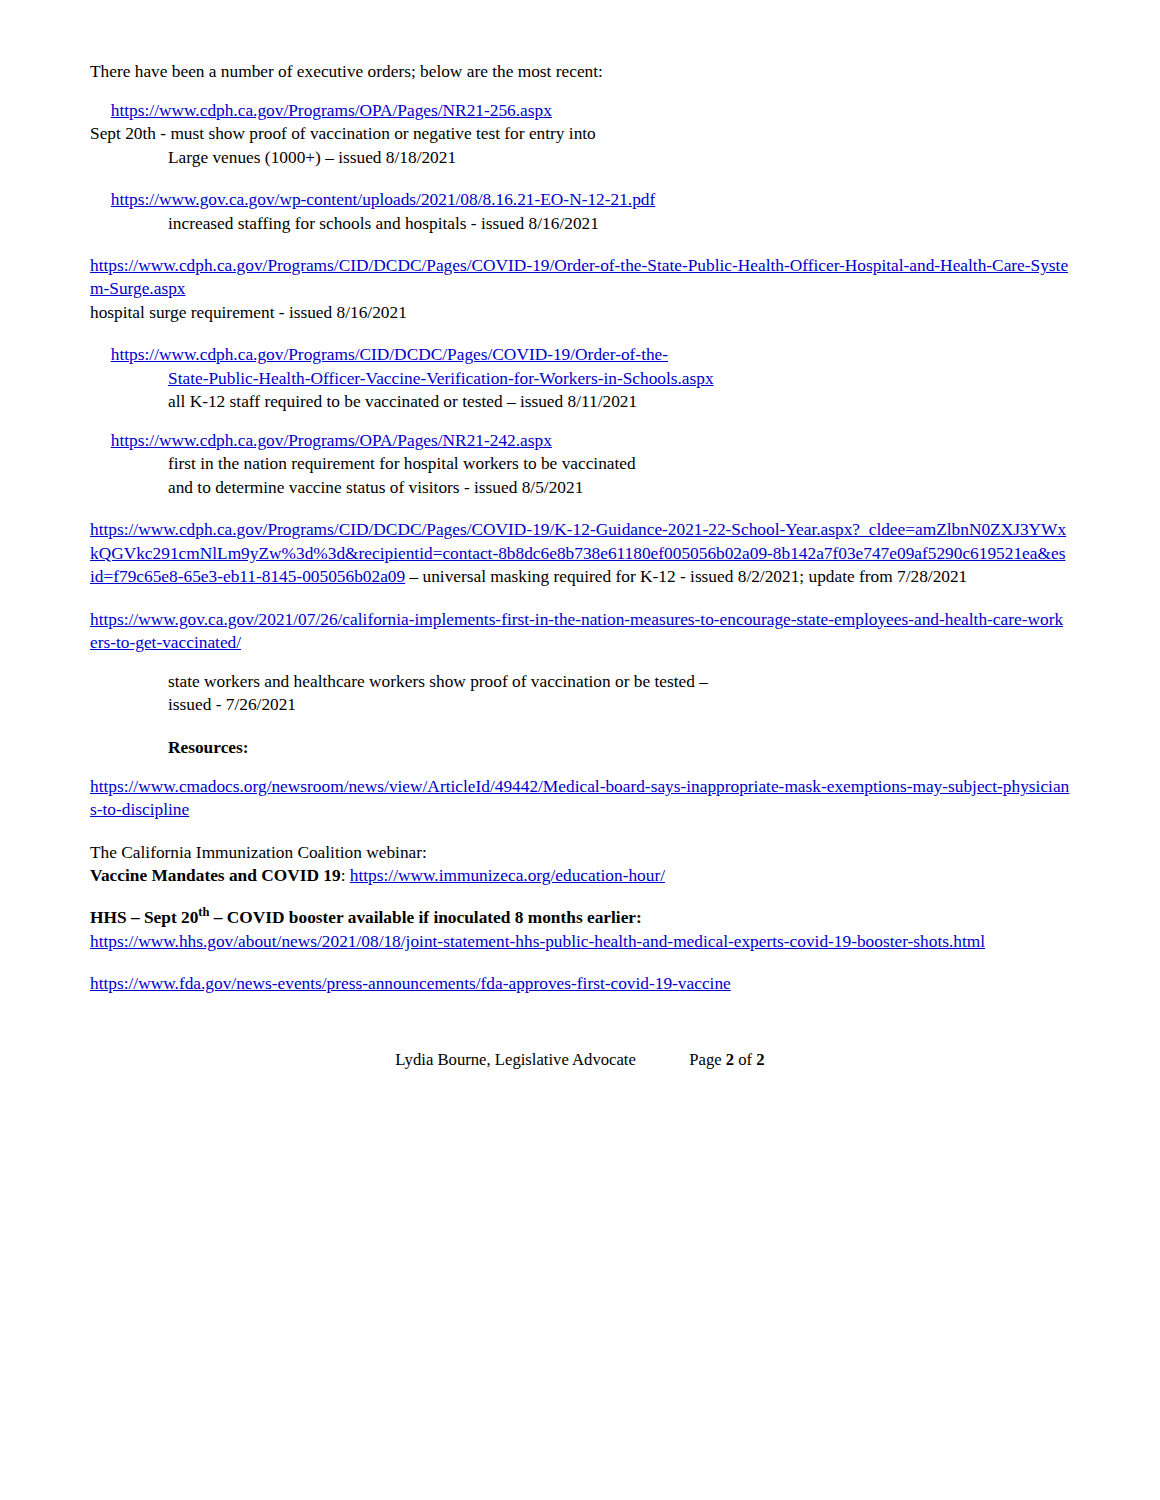There have been a number of executive orders; below are the most recent:
https://www.cdph.ca.gov/Programs/OPA/Pages/NR21-256.aspx Sept 20th - must show proof of vaccination or negative test for entry into Large venues (1000+) – issued 8/18/2021
https://www.gov.ca.gov/wp-content/uploads/2021/08/8.16.21-EO-N-12-21.pdf increased staffing for schools and hospitals - issued 8/16/2021
https://www.cdph.ca.gov/Programs/CID/DCDC/Pages/COVID-19/Order-of-the-State-Public-Health-Officer-Hospital-and-Health-Care-System-Surge.aspx
hospital surge requirement - issued 8/16/2021
https://www.cdph.ca.gov/Programs/CID/DCDC/Pages/COVID-19/Order-of-the- State-Public-Health-Officer-Vaccine-Verification-for-Workers-in-Schools.aspx all K-12 staff required to be vaccinated or tested – issued 8/11/2021
https://www.cdph.ca.gov/Programs/OPA/Pages/NR21-242.aspx first in the nation requirement for hospital workers to be vaccinated and to determine vaccine status of visitors - issued 8/5/2021
https://www.cdph.ca.gov/Programs/CID/DCDC/Pages/COVID-19/K-12-Guidance-2021-22-School-Year.aspx?_cldee=amZlbnN0ZXJ3YWxkQGVkc291cmNlLm9yZw%3d%3d&recipientid=contact-8b8dc6e8b738e61180ef005056b02a09-8b142a7f03e747e09af5290c619521ea&esid=f79c65e8-65e3-eb11-8145-005056b02a09 – universal masking required for K-12 - issued 8/2/2021; update from 7/28/2021
https://www.gov.ca.gov/2021/07/26/california-implements-first-in-the-nation-measures-to-encourage-state-employees-and-health-care-workers-to-get-vaccinated/
state workers and healthcare workers show proof of vaccination or be tested – issued - 7/26/2021
Resources:
https://www.cmadocs.org/newsroom/news/view/ArticleId/49442/Medical-board-says-inappropriate-mask-exemptions-may-subject-physicians-to-discipline
The California Immunization Coalition webinar:
Vaccine Mandates and COVID 19: https://www.immunizeca.org/education-hour/
HHS – Sept 20th – COVID booster available if inoculated 8 months earlier:
https://www.hhs.gov/about/news/2021/08/18/joint-statement-hhs-public-health-and-medical-experts-covid-19-booster-shots.html
https://www.fda.gov/news-events/press-announcements/fda-approves-first-covid-19-vaccine
Lydia Bourne, Legislative Advocate Page 2 of 2